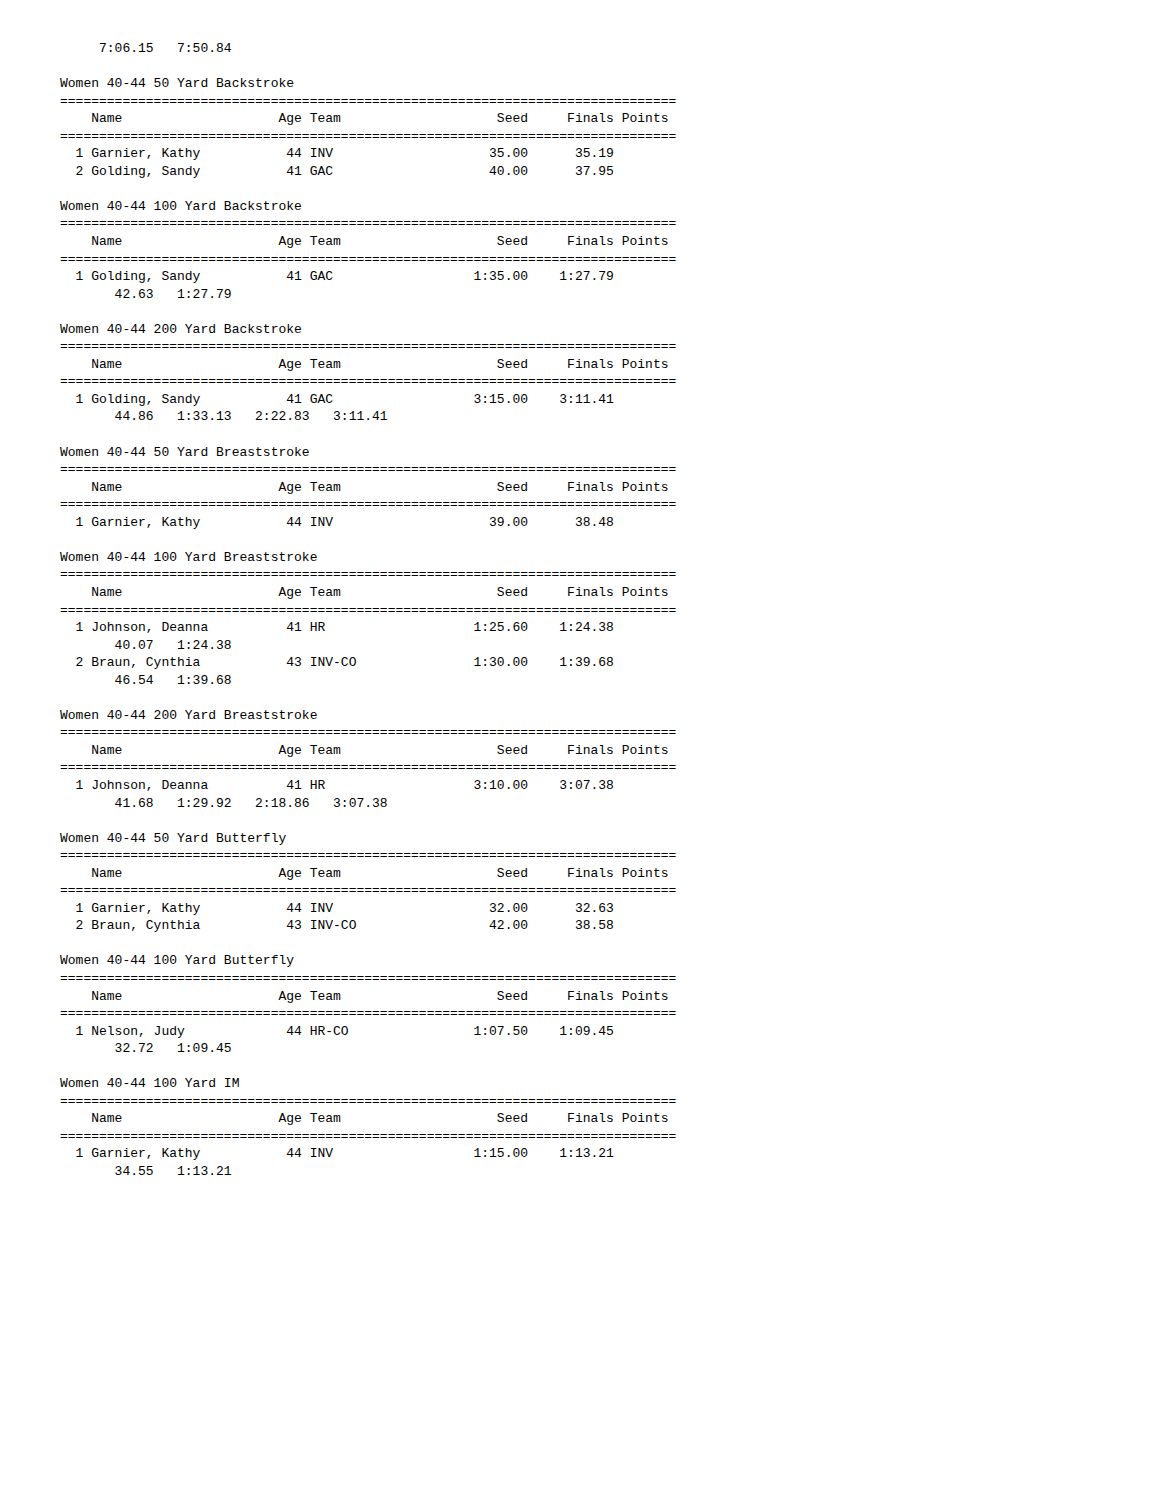7:06.15   7:50.84

Women 40-44 50 Yard Backstroke
===============================================================================
    Name                    Age Team                    Seed     Finals Points
===============================================================================
  1 Garnier, Kathy           44 INV                    35.00      35.19
  2 Golding, Sandy           41 GAC                    40.00      37.95

Women 40-44 100 Yard Backstroke
===============================================================================
    Name                    Age Team                    Seed     Finals Points
===============================================================================
  1 Golding, Sandy           41 GAC                  1:35.00    1:27.79
       42.63   1:27.79

Women 40-44 200 Yard Backstroke
===============================================================================
    Name                    Age Team                    Seed     Finals Points
===============================================================================
  1 Golding, Sandy           41 GAC                  3:15.00    3:11.41
       44.86   1:33.13   2:22.83   3:11.41

Women 40-44 50 Yard Breaststroke
===============================================================================
    Name                    Age Team                    Seed     Finals Points
===============================================================================
  1 Garnier, Kathy           44 INV                    39.00      38.48

Women 40-44 100 Yard Breaststroke
===============================================================================
    Name                    Age Team                    Seed     Finals Points
===============================================================================
  1 Johnson, Deanna          41 HR                   1:25.60    1:24.38
       40.07   1:24.38
  2 Braun, Cynthia           43 INV-CO               1:30.00    1:39.68
       46.54   1:39.68

Women 40-44 200 Yard Breaststroke
===============================================================================
    Name                    Age Team                    Seed     Finals Points
===============================================================================
  1 Johnson, Deanna          41 HR                   3:10.00    3:07.38
       41.68   1:29.92   2:18.86   3:07.38

Women 40-44 50 Yard Butterfly
===============================================================================
    Name                    Age Team                    Seed     Finals Points
===============================================================================
  1 Garnier, Kathy           44 INV                    32.00      32.63
  2 Braun, Cynthia           43 INV-CO                 42.00      38.58

Women 40-44 100 Yard Butterfly
===============================================================================
    Name                    Age Team                    Seed     Finals Points
===============================================================================
  1 Nelson, Judy             44 HR-CO                1:07.50    1:09.45
       32.72   1:09.45

Women 40-44 100 Yard IM
===============================================================================
    Name                    Age Team                    Seed     Finals Points
===============================================================================
  1 Garnier, Kathy           44 INV                  1:15.00    1:13.21
       34.55   1:13.21